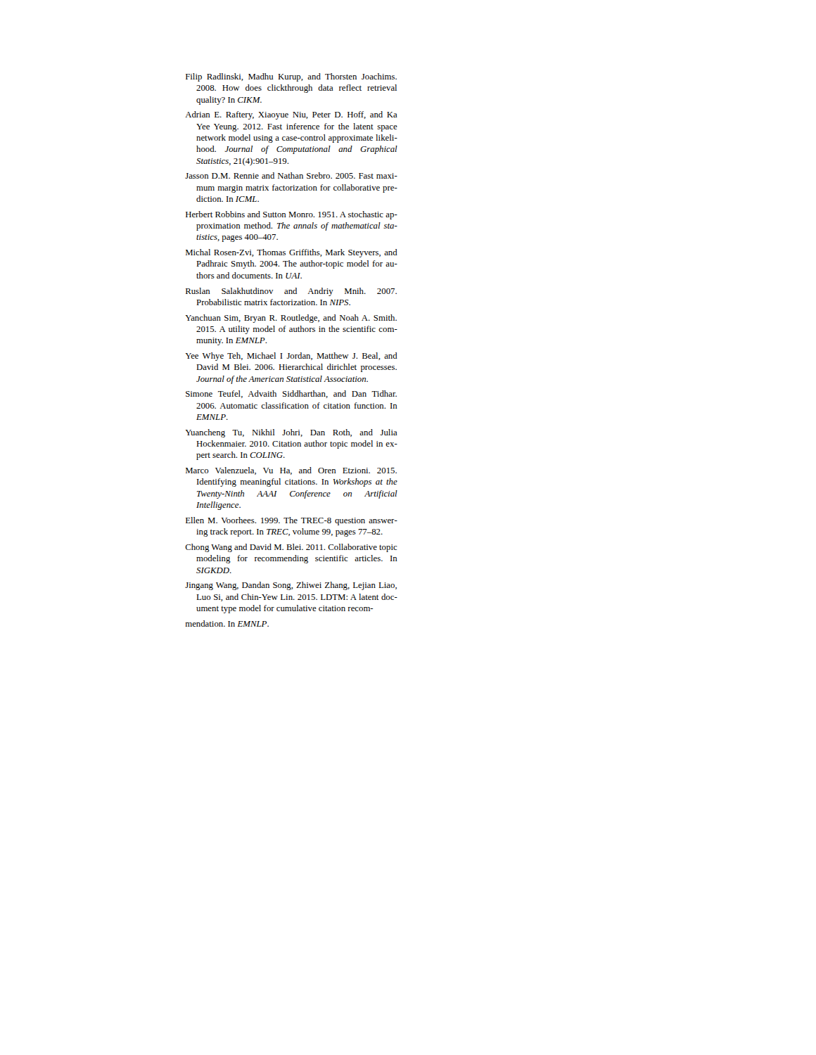Filip Radlinski, Madhu Kurup, and Thorsten Joachims. 2008. How does clickthrough data reflect retrieval quality? In CIKM.
Adrian E. Raftery, Xiaoyue Niu, Peter D. Hoff, and Ka Yee Yeung. 2012. Fast inference for the latent space network model using a case-control approximate likelihood. Journal of Computational and Graphical Statistics, 21(4):901–919.
Jasson D.M. Rennie and Nathan Srebro. 2005. Fast maximum margin matrix factorization for collaborative prediction. In ICML.
Herbert Robbins and Sutton Monro. 1951. A stochastic approximation method. The annals of mathematical statistics, pages 400–407.
Michal Rosen-Zvi, Thomas Griffiths, Mark Steyvers, and Padhraic Smyth. 2004. The author-topic model for authors and documents. In UAI.
Ruslan Salakhutdinov and Andriy Mnih. 2007. Probabilistic matrix factorization. In NIPS.
Yanchuan Sim, Bryan R. Routledge, and Noah A. Smith. 2015. A utility model of authors in the scientific community. In EMNLP.
Yee Whye Teh, Michael I Jordan, Matthew J. Beal, and David M Blei. 2006. Hierarchical dirichlet processes. Journal of the American Statistical Association.
Simone Teufel, Advaith Siddharthan, and Dan Tidhar. 2006. Automatic classification of citation function. In EMNLP.
Yuancheng Tu, Nikhil Johri, Dan Roth, and Julia Hockenmaier. 2010. Citation author topic model in expert search. In COLING.
Marco Valenzuela, Vu Ha, and Oren Etzioni. 2015. Identifying meaningful citations. In Workshops at the Twenty-Ninth AAAI Conference on Artificial Intelligence.
Ellen M. Voorhees. 1999. The TREC-8 question answering track report. In TREC, volume 99, pages 77–82.
Chong Wang and David M. Blei. 2011. Collaborative topic modeling for recommending scientific articles. In SIGKDD.
Jingang Wang, Dandan Song, Zhiwei Zhang, Lejian Liao, Luo Si, and Chin-Yew Lin. 2015. LDTM: A latent document type model for cumulative citation recom-
mendation. In EMNLP.